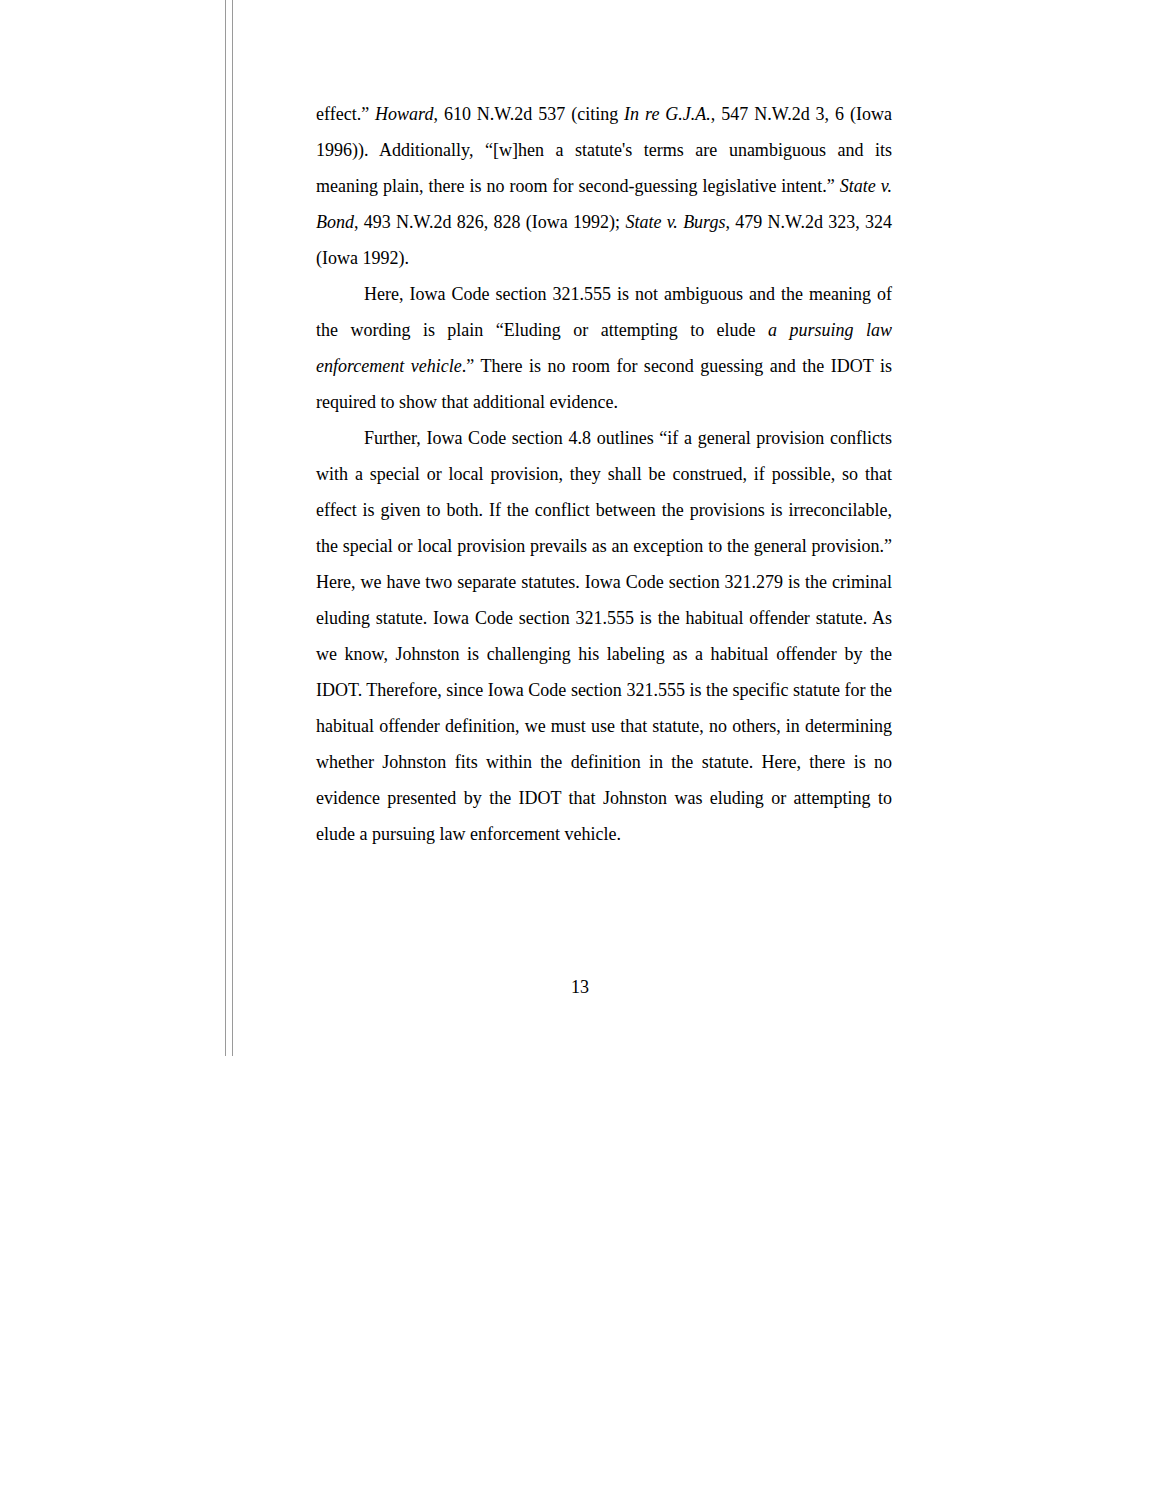effect.” Howard, 610 N.W.2d 537 (citing In re G.J.A., 547 N.W.2d 3, 6 (Iowa 1996)). Additionally, “[w]hen a statute's terms are unambiguous and its meaning plain, there is no room for second-guessing legislative intent.” State v. Bond, 493 N.W.2d 826, 828 (Iowa 1992); State v. Burgs, 479 N.W.2d 323, 324 (Iowa 1992).
Here, Iowa Code section 321.555 is not ambiguous and the meaning of the wording is plain “Eluding or attempting to elude a pursuing law enforcement vehicle.” There is no room for second guessing and the IDOT is required to show that additional evidence.
Further, Iowa Code section 4.8 outlines “if a general provision conflicts with a special or local provision, they shall be construed, if possible, so that effect is given to both. If the conflict between the provisions is irreconcilable, the special or local provision prevails as an exception to the general provision.” Here, we have two separate statutes. Iowa Code section 321.279 is the criminal eluding statute. Iowa Code section 321.555 is the habitual offender statute. As we know, Johnston is challenging his labeling as a habitual offender by the IDOT. Therefore, since Iowa Code section 321.555 is the specific statute for the habitual offender definition, we must use that statute, no others, in determining whether Johnston fits within the definition in the statute. Here, there is no evidence presented by the IDOT that Johnston was eluding or attempting to elude a pursuing law enforcement vehicle.
13